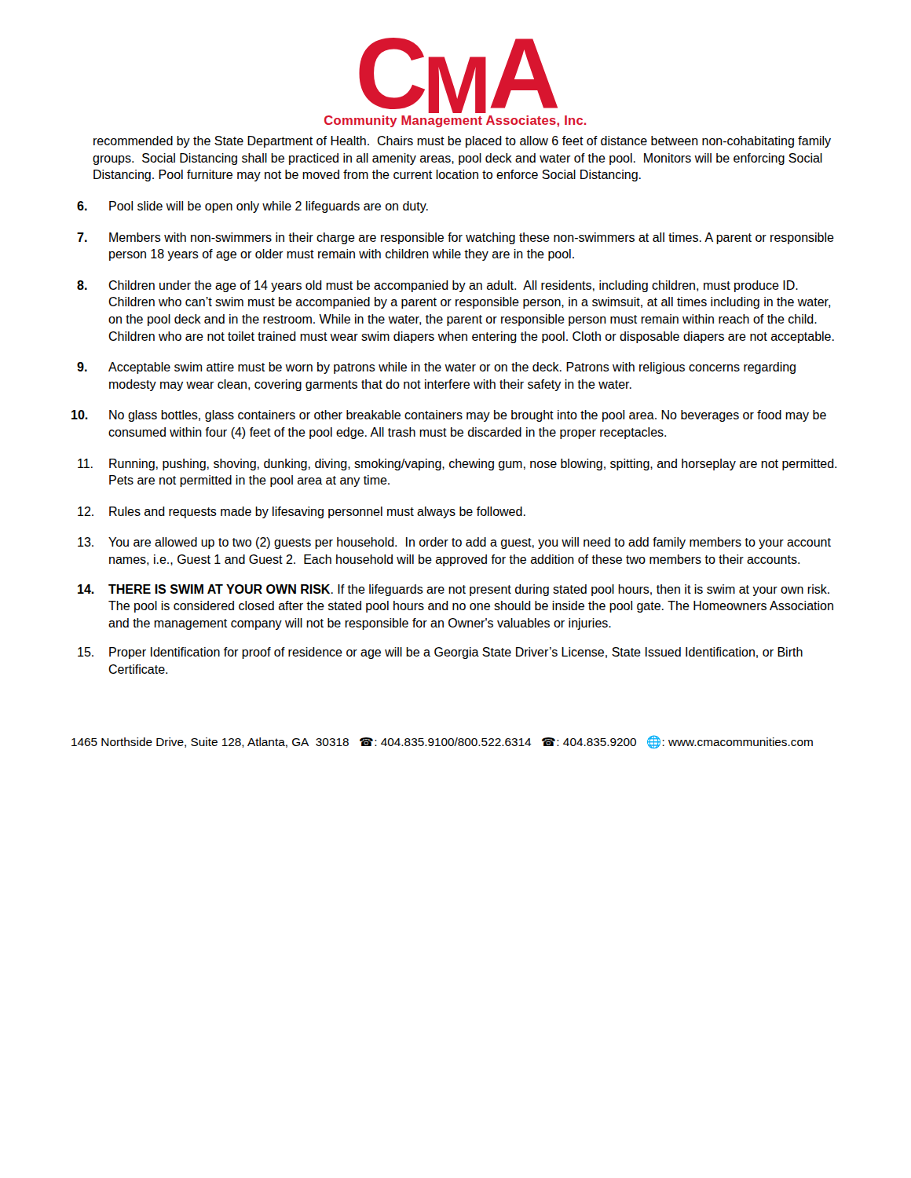CMA
Community Management Associates, Inc.
recommended by the State Department of Health. Chairs must be placed to allow 6 feet of distance between non-cohabitating family groups. Social Distancing shall be practiced in all amenity areas, pool deck and water of the pool. Monitors will be enforcing Social Distancing. Pool furniture may not be moved from the current location to enforce Social Distancing.
6. Pool slide will be open only while 2 lifeguards are on duty.
7. Members with non-swimmers in their charge are responsible for watching these non-swimmers at all times. A parent or responsible person 18 years of age or older must remain with children while they are in the pool.
8. Children under the age of 14 years old must be accompanied by an adult. All residents, including children, must produce ID. Children who can’t swim must be accompanied by a parent or responsible person, in a swimsuit, at all times including in the water, on the pool deck and in the restroom. While in the water, the parent or responsible person must remain within reach of the child. Children who are not toilet trained must wear swim diapers when entering the pool. Cloth or disposable diapers are not acceptable.
9. Acceptable swim attire must be worn by patrons while in the water or on the deck. Patrons with religious concerns regarding modesty may wear clean, covering garments that do not interfere with their safety in the water.
10.
No glass bottles, glass containers or other breakable containers may be brought into the pool area. No beverages or food may be consumed within four (4) feet of the pool edge. All trash must be discarded in the proper receptacles.
11. Running, pushing, shoving, dunking, diving, smoking/vaping, chewing gum, nose blowing, spitting, and horseplay are not permitted. Pets are not permitted in the pool area at any time.
12. Rules and requests made by lifesaving personnel must always be followed.
13. You are allowed up to two (2) guests per household. In order to add a guest, you will need to add family members to your account names, i.e., Guest 1 and Guest 2. Each household will be approved for the addition of these two members to their accounts.
14. THERE IS SWIM AT YOUR OWN RISK. If the lifeguards are not present during stated pool hours, then it is swim at your own risk. The pool is considered closed after the stated pool hours and no one should be inside the pool gate. The Homeowners Association and the management company will not be responsible for an Owner's valuables or injuries.
15. Proper Identification for proof of residence or age will be a Georgia State Driver’s License, State Issued Identification, or Birth Certificate.
1465 Northside Drive, Suite 128, Atlanta, GA 30318 ☎: 404.835.9100/800.522.6314 ☎: 404.835.9200 🌐: www.cmacommunities.com